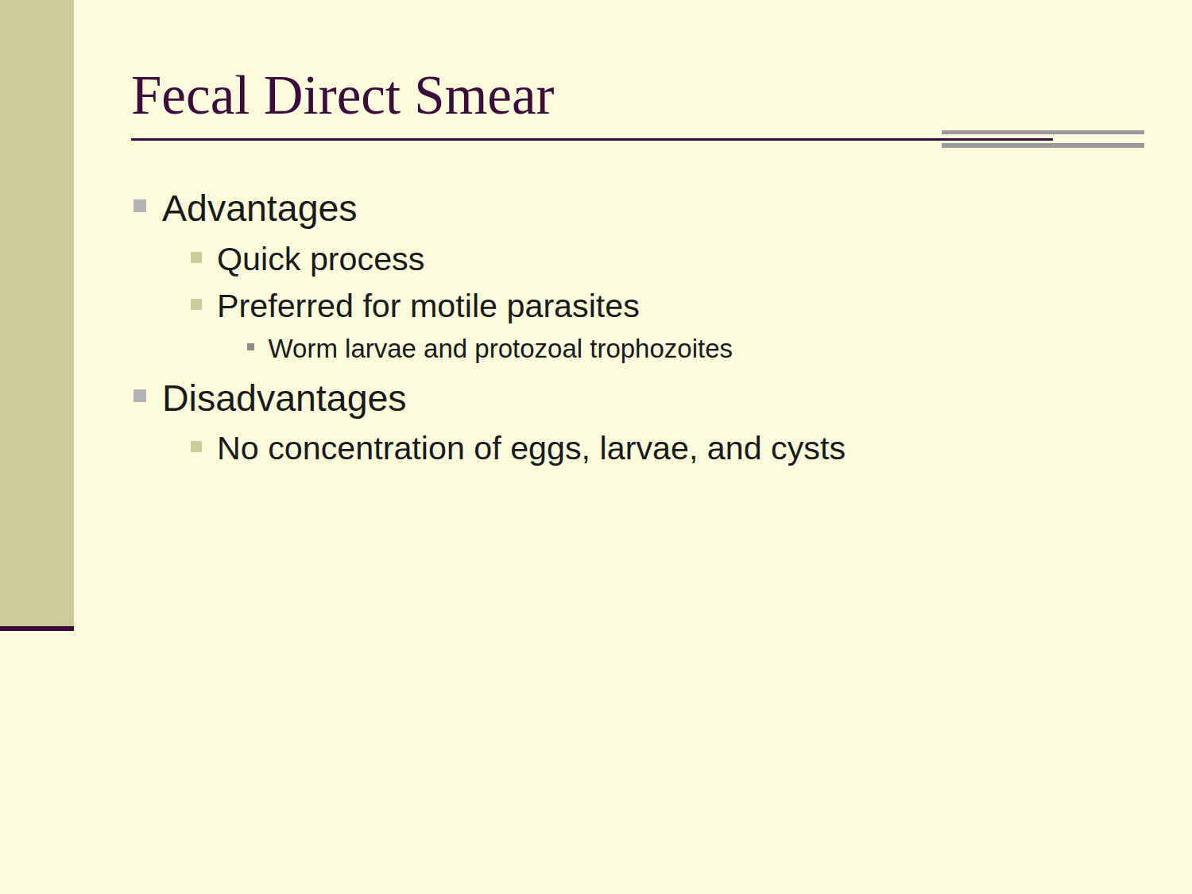Fecal Direct Smear
Advantages
Quick process
Preferred for motile parasites
Worm larvae and protozoal trophozoites
Disadvantages
No concentration of eggs, larvae, and cysts